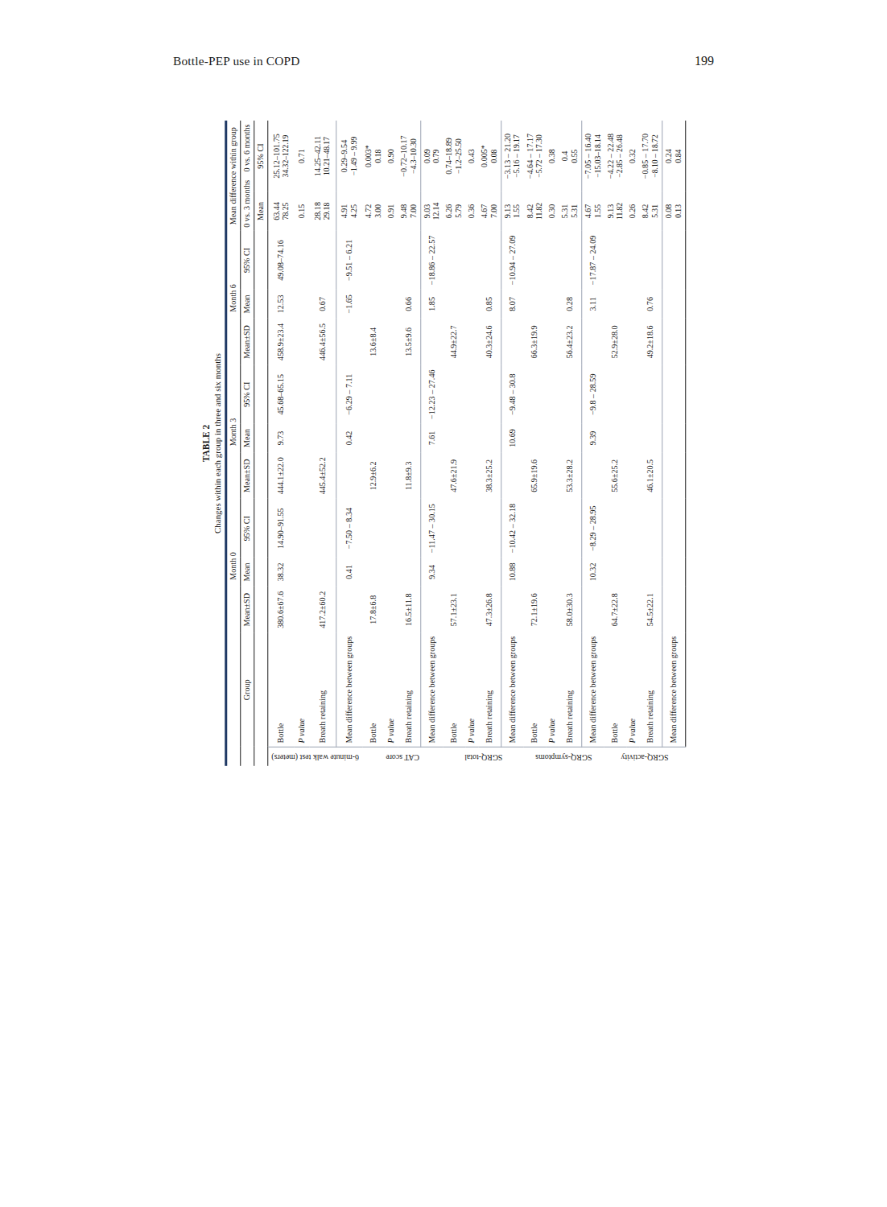Bottle-PEP use in COPD
199
TABLE 2 Changes within each group in three and six months
| | | Month 0 | Month 3 | Month 6 | Mean difference within group |
| --- | --- | --- | --- | --- | --- |
| | Group | Mean±SD | Mean | 95% CI | Mean±SD | Mean | 95% CI | Mean±SD | Mean | 95% CI | 0 vs. 3 months 0 vs. 6 months |
| | | | | | | | | | | | Mean | 95% CI |
| 6-minute walk test (meters) | Bottle | 380.6±67.6 | 38.32 | 14.90–91.55 | 444.1±22.0 | 9.73 | 45.68–65.15 | 458.9±23.4 | 12.53 | 49.08–74.16 | 63.44 78.25 | 25.12–101.75 34.32–122.19 |
| P value | | | | | | | | | | 0.15 | 0.71 |
| Breath retaining | 417.2±60.2 | | | 445.4±52.2 | | | 446.4±56.5 | 0.67 | | 28.18 29.18 | 14.25–42.11 10.21–48.17 |
| Mean difference between groups | | 0.41 | −7.50 – 8.34 | | 0.42 | −6.29 – 7.11 | | −1.65 | −9.51 – 6.21 | 4.91 4.25 | 0.29–9.54 −1.49 – 9.99 |
| CAT score | Bottle | 17.8±6.8 | | | 12.9±6.2 | | | 13.6±8.4 | | | 4.72 3.00 | 0.003* 0.18 |
| P value | | | | | | | | | | 0.91 | 0.90 |
| Breath retaining | 16.5±11.8 | | | 11.8±9.3 | | | 13.5±9.6 | 0.66 | | 9.48 7.00 | −0.72–10.17 −4.3–10.30 |
| Mean difference between groups | | 9.34 | −11.47 – 30.15 | | 7.61 | −12.23 – 27.46 | | 1.85 | −18.86 – 22.57 | 9.03 12.14 | 0.09 0.79 |
| SGRQ-total | Bottle | 57.1±23.1 | | | 47.6±21.9 | | | 44.9±22.7 | | | 6.26 5.79 | 0.74–18.89 −1.2–25.50 |
| P value | | | | | | | | | | 0.36 | 0.43 |
| Breath retaining | 47.3±26.8 | | | 38.3±25.2 | | | 40.3±24.6 | 0.85 | | 4.67 7.00 | 0.005* 0.08 |
| Mean difference between groups | | 10.88 | −10.42 – 32.18 | | 10.69 | −9.48 – 30.8 | | 8.07 | −10.94 – 27.09 | 9.13 1.55 | −3.13 – 21.20 −5.16 – 19.17 |
| SGRQ-symptoms | Bottle | 72.1±19.6 | | | 65.9±19.6 | | | 66.3±19.9 | | | 8.42 11.82 | −4.64 – 17.17 −5.72 – 17.30 |
| P value | | | | | | | | | | 0.30 | 0.38 |
| Breath retaining | 58.0±30.3 | | | 53.3±28.2 | | | 56.4±23.2 | 0.28 | | 5.31 5.31 | 0.4 0.55 |
| Mean difference between groups | | 10.32 | −8.29 – 28.95 | | 9.39 | −9.8 – 28.59 | | 3.11 | −17.87 – 24.09 | 4.67 1.55 | −7.05 – 16.40 −15.03–18.14 |
| SGRQ-activity | Bottle | 64.7±22.8 | | | 55.6±25.2 | | | 52.9±28.0 | | | 9.13 11.82 | −4.22 – 22.48 −2.85 – 26.48 |
| P value | | | | | | | | | | 0.26 | 0.32 |
| Breath retaining | 54.5±22.1 | | | 46.1±20.5 | | | 49.2±18.6 | 0.76 | | 8.42 5.31 | −0.85 – 17.70 −8.10 – 18.72 |
| Mean difference between groups | | | | | | | | | | 0.08 0.13 | 0.24 0.84 |